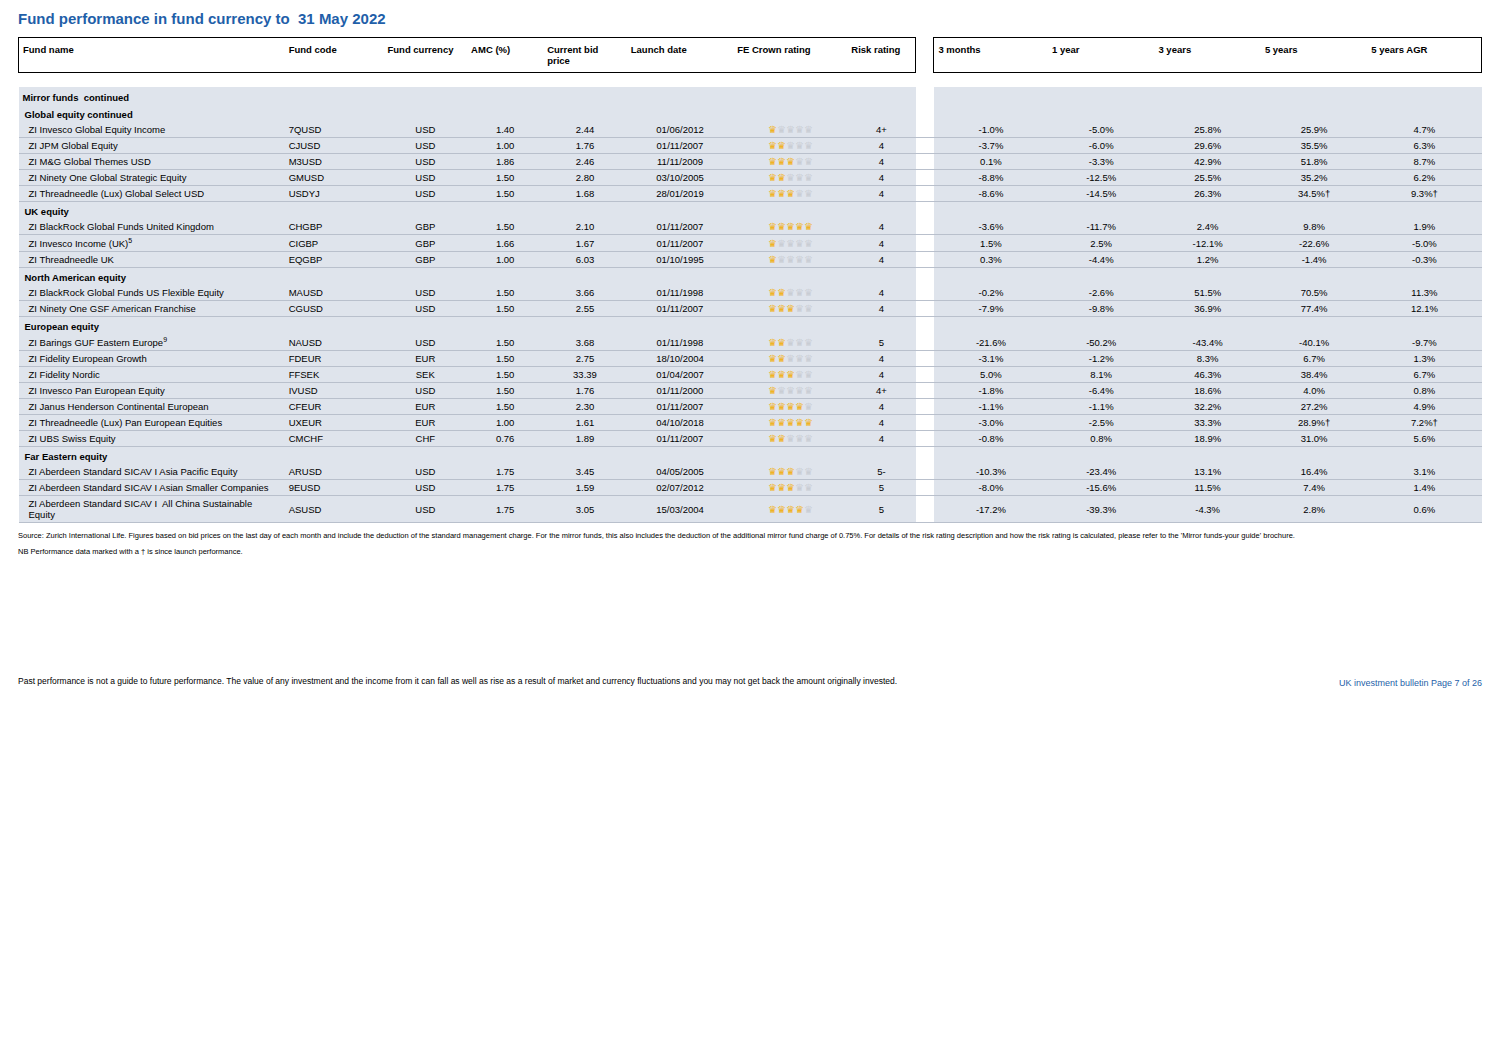Fund performance in fund currency to 31 May 2022
| Fund name | Fund code | Fund currency | AMC (%) | Current bid price | Launch date | FE Crown rating | Risk rating | | 3 months | 1 year | 3 years | 5 years | 5 years AGR |
| --- | --- | --- | --- | --- | --- | --- | --- | --- | --- | --- | --- | --- | --- |
| Mirror funds continued | | | | | | | | | | | | | |
| Global equity continued | | | | | | | | | | | | | |
| ZI Invesco Global Equity Income | 7QUSD | USD | 1.40 | 2.44 | 01/06/2012 | ♛ ♛♛♛♛ | 4+ | | -1.0% | -5.0% | 25.8% | 25.9% | 4.7% |
| ZI JPM Global Equity | CJUSD | USD | 1.00 | 1.76 | 01/11/2007 | ♛♛ ♛♛♛ | 4 | | -3.7% | -6.0% | 29.6% | 35.5% | 6.3% |
| ZI M&G Global Themes USD | M3USD | USD | 1.86 | 2.46 | 11/11/2009 | ♛♛♛ ♛♛ | 4 | | 0.1% | -3.3% | 42.9% | 51.8% | 8.7% |
| ZI Ninety One Global Strategic Equity | GMUSD | USD | 1.50 | 2.80 | 03/10/2005 | ♛♛ ♛♛♛ | 4 | | -8.8% | -12.5% | 25.5% | 35.2% | 6.2% |
| ZI Threadneedle (Lux) Global Select USD | USDYJ | USD | 1.50 | 1.68 | 28/01/2019 | ♛♛♛ ♛♛ | 4 | | -8.6% | -14.5% | 26.3% | 34.5%† | 9.3%† |
| UK equity | | | | | | | | | | | | | |
| ZI BlackRock Global Funds United Kingdom | CHGBP | GBP | 1.50 | 2.10 | 01/11/2007 | ♛♛♛♛♛ | 4 | | -3.6% | -11.7% | 2.4% | 9.8% | 1.9% |
| ZI Invesco Income (UK) 5 | CIGBP | GBP | 1.66 | 1.67 | 01/11/2007 | ♛ ♛♛♛♛ | 4 | | 1.5% | 2.5% | -12.1% | -22.6% | -5.0% |
| ZI Threadneedle UK | EQGBP | GBP | 1.00 | 6.03 | 01/10/1995 | ♛ ♛♛♛♛ | 4 | | 0.3% | -4.4% | 1.2% | -1.4% | -0.3% |
| North American equity | | | | | | | | | | | | | |
| ZI BlackRock Global Funds US Flexible Equity | MAUSD | USD | 1.50 | 3.66 | 01/11/1998 | ♛♛ ♛♛♛ | 4 | | -0.2% | -2.6% | 51.5% | 70.5% | 11.3% |
| ZI Ninety One GSF American Franchise | CGUSD | USD | 1.50 | 2.55 | 01/11/2007 | ♛♛♛ ♛♛ | 4 | | -7.9% | -9.8% | 36.9% | 77.4% | 12.1% |
| European equity | | | | | | | | | | | | | |
| ZI Barings GUF Eastern Europe 9 | NAUSD | USD | 1.50 | 3.68 | 01/11/1998 | ♛♛ ♛♛♛ | 5 | | -21.6% | -50.2% | -43.4% | -40.1% | -9.7% |
| ZI Fidelity European Growth | FDEUR | EUR | 1.50 | 2.75 | 18/10/2004 | ♛♛ ♛♛♛ | 4 | | -3.1% | -1.2% | 8.3% | 6.7% | 1.3% |
| ZI Fidelity Nordic | FFSEK | SEK | 1.50 | 33.39 | 01/04/2007 | ♛♛♛ ♛♛ | 4 | | 5.0% | 8.1% | 46.3% | 38.4% | 6.7% |
| ZI Invesco Pan European Equity | IVUSD | USD | 1.50 | 1.76 | 01/11/2000 | ♛ ♛♛♛♛ | 4+ | | -1.8% | -6.4% | 18.6% | 4.0% | 0.8% |
| ZI Janus Henderson Continental European | CFEUR | EUR | 1.50 | 2.30 | 01/11/2007 | ♛♛♛♛ ♛ | 4 | | -1.1% | -1.1% | 32.2% | 27.2% | 4.9% |
| ZI Threadneedle (Lux) Pan European Equities | UXEUR | EUR | 1.00 | 1.61 | 04/10/2018 | ♛♛♛♛♛ | 4 | | -3.0% | -2.5% | 33.3% | 28.9%† | 7.2%† |
| ZI UBS Swiss Equity | CMCHF | CHF | 0.76 | 1.89 | 01/11/2007 | ♛♛ ♛♛♛ | 4 | | -0.8% | 0.8% | 18.9% | 31.0% | 5.6% |
| Far Eastern equity | | | | | | | | | | | | | |
| ZI Aberdeen Standard SICAV I Asia Pacific Equity | ARUSD | USD | 1.75 | 3.45 | 04/05/2005 | ♛♛♛ ♛♛ | 5- | | -10.3% | -23.4% | 13.1% | 16.4% | 3.1% |
| ZI Aberdeen Standard SICAV I Asian Smaller Companies | 9EUSD | USD | 1.75 | 1.59 | 02/07/2012 | ♛♛♛ ♛♛ | 5 | | -8.0% | -15.6% | 11.5% | 7.4% | 1.4% |
| ZI Aberdeen Standard SICAV I All China Sustainable Equity | ASUSD | USD | 1.75 | 3.05 | 15/03/2004 | ♛♛♛♛ ♛ | 5 | | -17.2% | -39.3% | -4.3% | 2.8% | 0.6% |
Source: Zurich International Life. Figures based on bid prices on the last day of each month and include the deduction of the standard management charge. For the mirror funds, this also includes the deduction of the additional mirror fund charge of 0.75%. For details of the risk rating description and how the risk rating is calculated, please refer to the 'Mirror funds-your guide' brochure.
NB Performance data marked with a † is since launch performance.
Past performance is not a guide to future performance. The value of any investment and the income from it can fall as well as rise as a result of market and currency fluctuations and you may not get back the amount originally invested.
UK investment bulletin Page 7 of 26